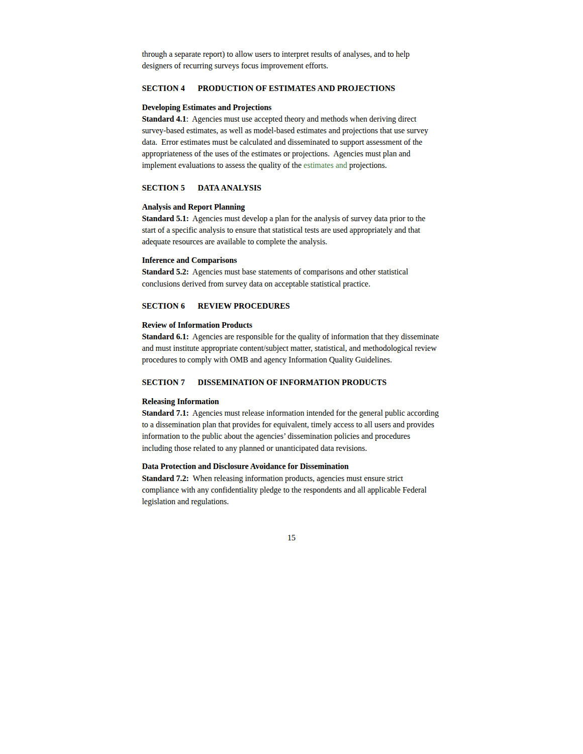through a separate report) to allow users to interpret results of analyses, and to help designers of recurring surveys focus improvement efforts.
SECTION 4 PRODUCTION OF ESTIMATES AND PROJECTIONS
Developing Estimates and Projections
Standard 4.1: Agencies must use accepted theory and methods when deriving direct survey-based estimates, as well as model-based estimates and projections that use survey data. Error estimates must be calculated and disseminated to support assessment of the appropriateness of the uses of the estimates or projections. Agencies must plan and implement evaluations to assess the quality of the estimates and projections.
SECTION 5 DATA ANALYSIS
Analysis and Report Planning
Standard 5.1: Agencies must develop a plan for the analysis of survey data prior to the start of a specific analysis to ensure that statistical tests are used appropriately and that adequate resources are available to complete the analysis.
Inference and Comparisons
Standard 5.2: Agencies must base statements of comparisons and other statistical conclusions derived from survey data on acceptable statistical practice.
SECTION 6 REVIEW PROCEDURES
Review of Information Products
Standard 6.1: Agencies are responsible for the quality of information that they disseminate and must institute appropriate content/subject matter, statistical, and methodological review procedures to comply with OMB and agency Information Quality Guidelines.
SECTION 7 DISSEMINATION OF INFORMATION PRODUCTS
Releasing Information
Standard 7.1: Agencies must release information intended for the general public according to a dissemination plan that provides for equivalent, timely access to all users and provides information to the public about the agencies’ dissemination policies and procedures including those related to any planned or unanticipated data revisions.
Data Protection and Disclosure Avoidance for Dissemination
Standard 7.2: When releasing information products, agencies must ensure strict compliance with any confidentiality pledge to the respondents and all applicable Federal legislation and regulations.
15